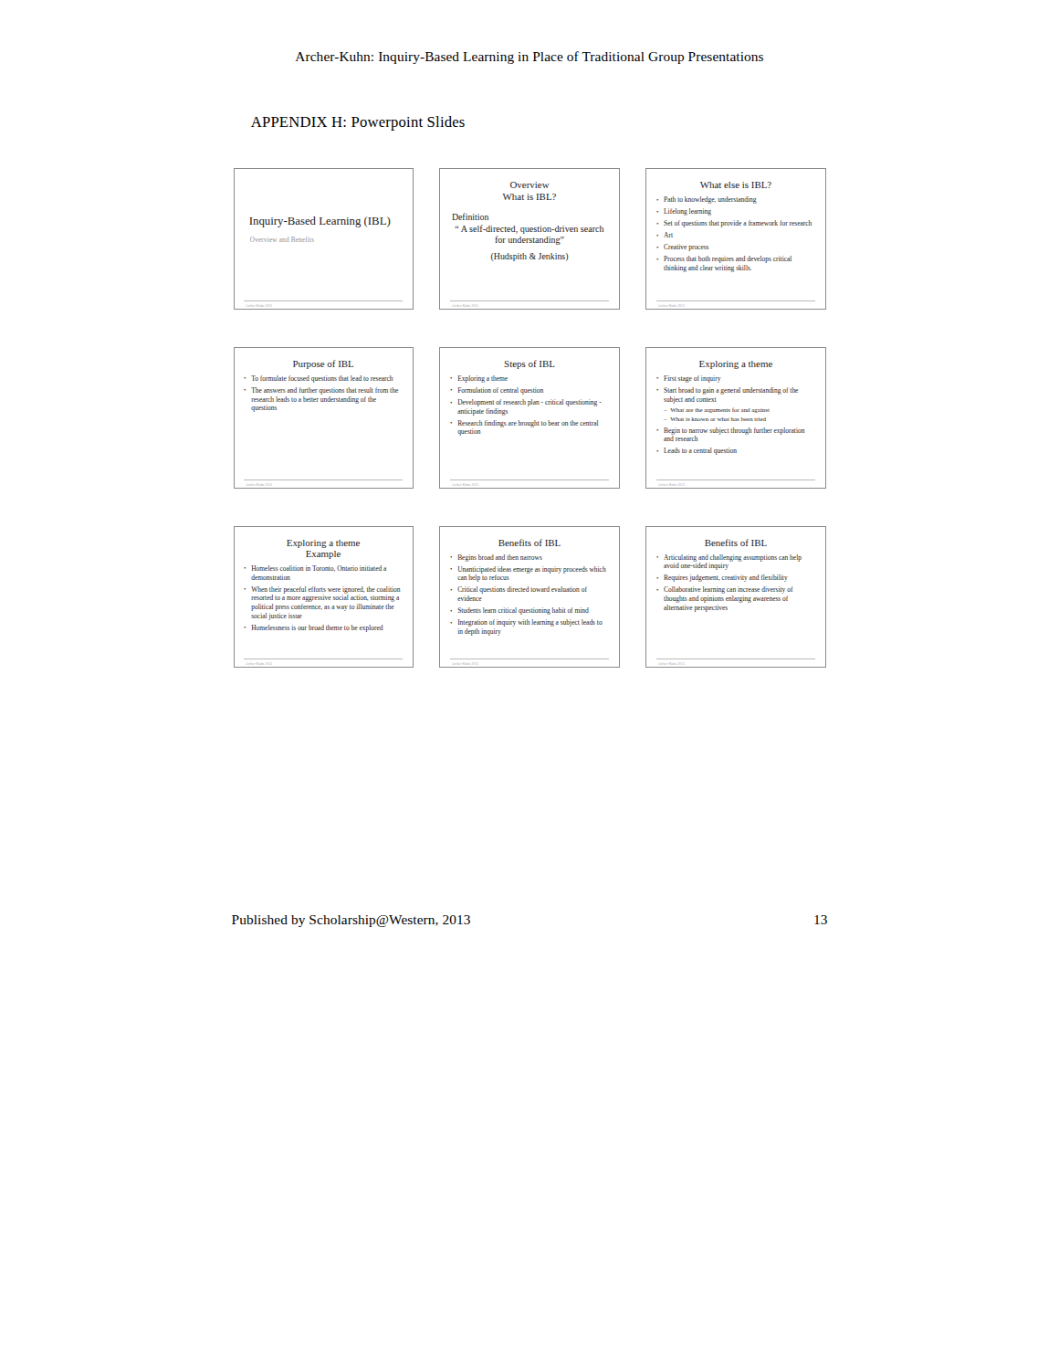Archer-Kuhn: Inquiry-Based Learning in Place of Traditional Group Presentations
APPENDIX H: Powerpoint Slides
Inquiry-Based Learning (IBL)
Overview and Benefits
Archer-Kuhn 2013
Overview
What is IBL?
Definition
“ A self-directed, question-driven search for understanding”
(Hudspith & Jenkins)
Archer-Kuhn 2013
What else is IBL?
Path to knowledge, understanding
Lifelong learning
Set of questions that provide a framework for research
Art
Creative process
Process that both requires and develops critical thinking and clear writing skills.
Archer-Kuhn 2013
Purpose of IBL
To formulate focused questions that lead to research
The answers and further questions that result from the research leads to a better understanding of the questions
Archer-Kuhn 2013
Steps of IBL
Exploring a theme
Formulation of central question
Development of research plan - critical questioning - anticipate findings
Research findings are brought to bear on the central question
Archer-Kuhn 2013
Exploring a theme
First stage of inquiry
Start broad to gain a general understanding of the subject and context
What are the arguments for and against
What is known or what has been tried
Begin to narrow subject through further exploration and research
Leads to a central question
Archer-Kuhn 2013
Exploring a theme
Example
Homeless coalition in Toronto, Ontario initiated a demonstration
When their peaceful efforts were ignored, the coalition resorted to a more aggressive social action, storming a political press conference, as a way to illuminate the social justice issue
Homelessness is our broad theme to be explored
Archer-Kuhn 2013
Benefits of IBL
Begins broad and then narrows
Unanticipated ideas emerge as inquiry proceeds which can help to refocus
Critical questions directed toward evaluation of evidence
Students learn critical questioning habit of mind
Integration of inquiry with learning a subject leads to in depth inquiry
Archer-Kuhn 2013
Benefits of IBL
Articulating and challenging assumptions can help avoid one-sided inquiry
Requires judgement, creativity and flexibility
Collaborative learning can increase diversity of thoughts and opinions enlarging awareness of alternative perspectives
Archer-Kuhn 2013
Published by Scholarship@Western, 2013 13